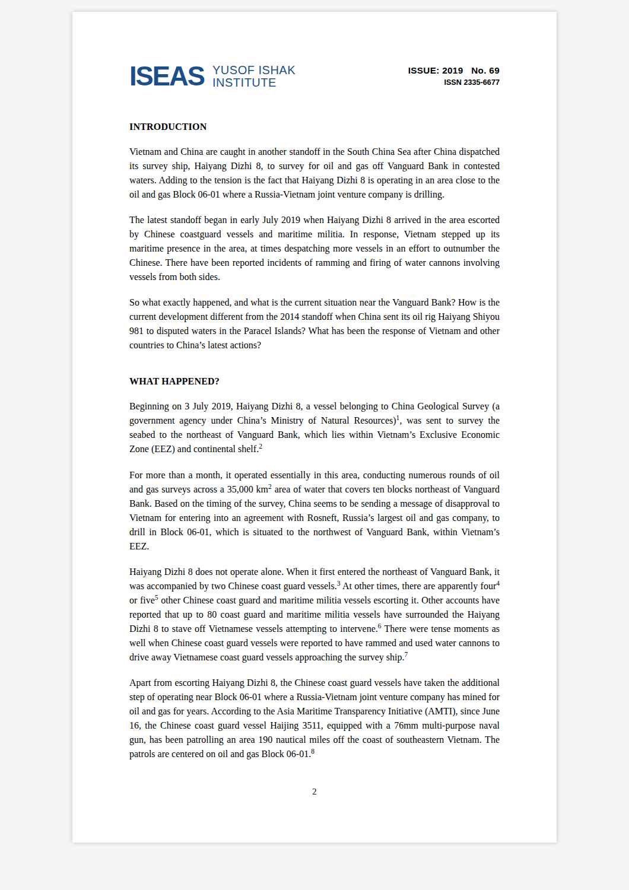ISEAS
YUSOF ISHAK INSTITUTE
ISSUE: 2019 No. 69
ISSN 2335-6677
INTRODUCTION
Vietnam and China are caught in another standoff in the South China Sea after China dispatched its survey ship, Haiyang Dizhi 8, to survey for oil and gas off Vanguard Bank in contested waters. Adding to the tension is the fact that Haiyang Dizhi 8 is operating in an area close to the oil and gas Block 06-01 where a Russia-Vietnam joint venture company is drilling.
The latest standoff began in early July 2019 when Haiyang Dizhi 8 arrived in the area escorted by Chinese coastguard vessels and maritime militia. In response, Vietnam stepped up its maritime presence in the area, at times despatching more vessels in an effort to outnumber the Chinese. There have been reported incidents of ramming and firing of water cannons involving vessels from both sides.
So what exactly happened, and what is the current situation near the Vanguard Bank? How is the current development different from the 2014 standoff when China sent its oil rig Haiyang Shiyou 981 to disputed waters in the Paracel Islands? What has been the response of Vietnam and other countries to China’s latest actions?
WHAT HAPPENED?
Beginning on 3 July 2019, Haiyang Dizhi 8, a vessel belonging to China Geological Survey (a government agency under China’s Ministry of Natural Resources)1, was sent to survey the seabed to the northeast of Vanguard Bank, which lies within Vietnam’s Exclusive Economic Zone (EEZ) and continental shelf.2
For more than a month, it operated essentially in this area, conducting numerous rounds of oil and gas surveys across a 35,000 km2 area of water that covers ten blocks northeast of Vanguard Bank. Based on the timing of the survey, China seems to be sending a message of disapproval to Vietnam for entering into an agreement with Rosneft, Russia’s largest oil and gas company, to drill in Block 06-01, which is situated to the northwest of Vanguard Bank, within Vietnam’s EEZ.
Haiyang Dizhi 8 does not operate alone. When it first entered the northeast of Vanguard Bank, it was accompanied by two Chinese coast guard vessels.3 At other times, there are apparently four4 or five5 other Chinese coast guard and maritime militia vessels escorting it. Other accounts have reported that up to 80 coast guard and maritime militia vessels have surrounded the Haiyang Dizhi 8 to stave off Vietnamese vessels attempting to intervene.6 There were tense moments as well when Chinese coast guard vessels were reported to have rammed and used water cannons to drive away Vietnamese coast guard vessels approaching the survey ship.7
Apart from escorting Haiyang Dizhi 8, the Chinese coast guard vessels have taken the additional step of operating near Block 06-01 where a Russia-Vietnam joint venture company has mined for oil and gas for years. According to the Asia Maritime Transparency Initiative (AMTI), since June 16, the Chinese coast guard vessel Haijing 3511, equipped with a 76mm multi-purpose naval gun, has been patrolling an area 190 nautical miles off the coast of southeastern Vietnam. The patrols are centered on oil and gas Block 06-01.8
2